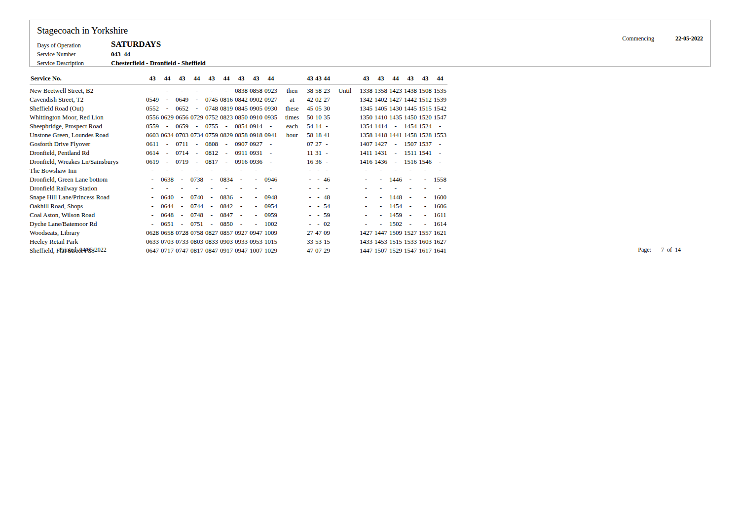Stagecoach in Yorkshire
| Days of Operation | SATURDAYS |
| Service Number | 043_44 |
| Service Description | Chesterfield - Dronfield - Sheffield |
Commencing 22-05-2022
| Service No. | 43 | 44 | 43 | 44 | 43 | 44 | 43 | 43 | 44 | | 43 | 43 | 44 | | 43 | 43 | 44 | 43 | 43 | 44 |
| --- | --- | --- | --- | --- | --- | --- | --- | --- | --- | --- | --- | --- | --- | --- | --- | --- | --- | --- | --- | --- |
| New Beetwell Street, B2 | - | - | - | - | - | - | 0838 | 0858 | 0923 | then | 38 | 58 | 23 | Until | 1338 | 1358 | 1423 | 1438 | 1508 | 1535 |
| Cavendish Street, T2 | 0549 | - | 0649 | - | 0745 | 0816 | 0842 | 0902 | 0927 | at | 42 | 02 | 27 | | 1342 | 1402 | 1427 | 1442 | 1512 | 1539 |
| Sheffield Road (Out) | 0552 | - | 0652 | - | 0748 | 0819 | 0845 | 0905 | 0930 | these | 45 | 05 | 30 | | 1345 | 1405 | 1430 | 1445 | 1515 | 1542 |
| Whittington Moor, Red Lion | 0556 | 0629 | 0656 | 0729 | 0752 | 0823 | 0850 | 0910 | 0935 | times | 50 | 10 | 35 | | 1350 | 1410 | 1435 | 1450 | 1520 | 1547 |
| Sheepbridge, Prospect Road | 0559 | - | 0659 | - | 0755 | - | 0854 | 0914 | - | each | 54 | 14 | - | | 1354 | 1414 | - | 1454 | 1524 | - |
| Unstone Green, Loundes Road | 0603 | 0634 | 0703 | 0734 | 0759 | 0829 | 0858 | 0918 | 0941 | hour | 58 | 18 | 41 | | 1358 | 1418 | 1441 | 1458 | 1528 | 1553 |
| Gosforth Drive Flyover | 0611 | - | 0711 | - | 0808 | - | 0907 | 0927 | - | | 07 | 27 | - | | 1407 | 1427 | - | 1507 | 1537 | - |
| Dronfield, Pentland Rd | 0614 | - | 0714 | - | 0812 | - | 0911 | 0931 | - | | 11 | 31 | - | | 1411 | 1431 | - | 1511 | 1541 | - |
| Dronfield, Wreakes Ln/Sainsburys | 0619 | - | 0719 | - | 0817 | - | 0916 | 0936 | - | | 16 | 36 | - | | 1416 | 1436 | - | 1516 | 1546 | - |
| The Bowshaw Inn | - | - | - | - | - | - | - | - | - | | - | - | - | | - | - | - | - | - | - |
| Dronfield, Green Lane bottom | - | 0638 | - | 0738 | - | 0834 | - | - | 0946 | | - | - | 46 | | - | - | 1446 | - | - | 1558 |
| Dronfield Railway Station | - | - | - | - | - | - | - | - | - | | - | - | - | | - | - | - | - | - | - |
| Snape Hill Lane/Princess Road | - | 0640 | - | 0740 | - | 0836 | - | - | 0948 | | - | - | 48 | | - | - | 1448 | - | - | 1600 |
| Oakhill Road, Shops | - | 0644 | - | 0744 | - | 0842 | - | - | 0954 | | - | - | 54 | | - | - | 1454 | - | - | 1606 |
| Coal Aston, Wilson Road | - | 0648 | - | 0748 | - | 0847 | - | - | 0959 | | - | - | 59 | | - | - | 1459 | - | - | 1611 |
| Dyche Lane/Batemoor Rd | - | 0651 | - | 0751 | - | 0850 | - | - | 1002 | | - | - | 02 | | - | - | 1502 | - | - | 1614 |
| Woodseats, Library | 0628 | 0658 | 0728 | 0758 | 0827 | 0857 | 0927 | 0947 | 1009 | | 27 | 47 | 09 | | 1427 | 1447 | 1509 | 1527 | 1557 | 1621 |
| Heeley Retail Park | 0633 | 0703 | 0733 | 0803 | 0833 | 0903 | 0933 | 0953 | 1015 | | 33 | 53 | 15 | | 1433 | 1453 | 1515 | 1533 | 1603 | 1627 |
| Sheffield, Flat Street FS3 | 0647 | 0717 | 0747 | 0817 | 0847 | 0917 | 0947 | 1007 | 1029 | | 47 | 07 | 29 | | 1447 | 1507 | 1529 | 1547 | 1617 | 1641 |
Printed: 04/05/2022 Page:7 of 14